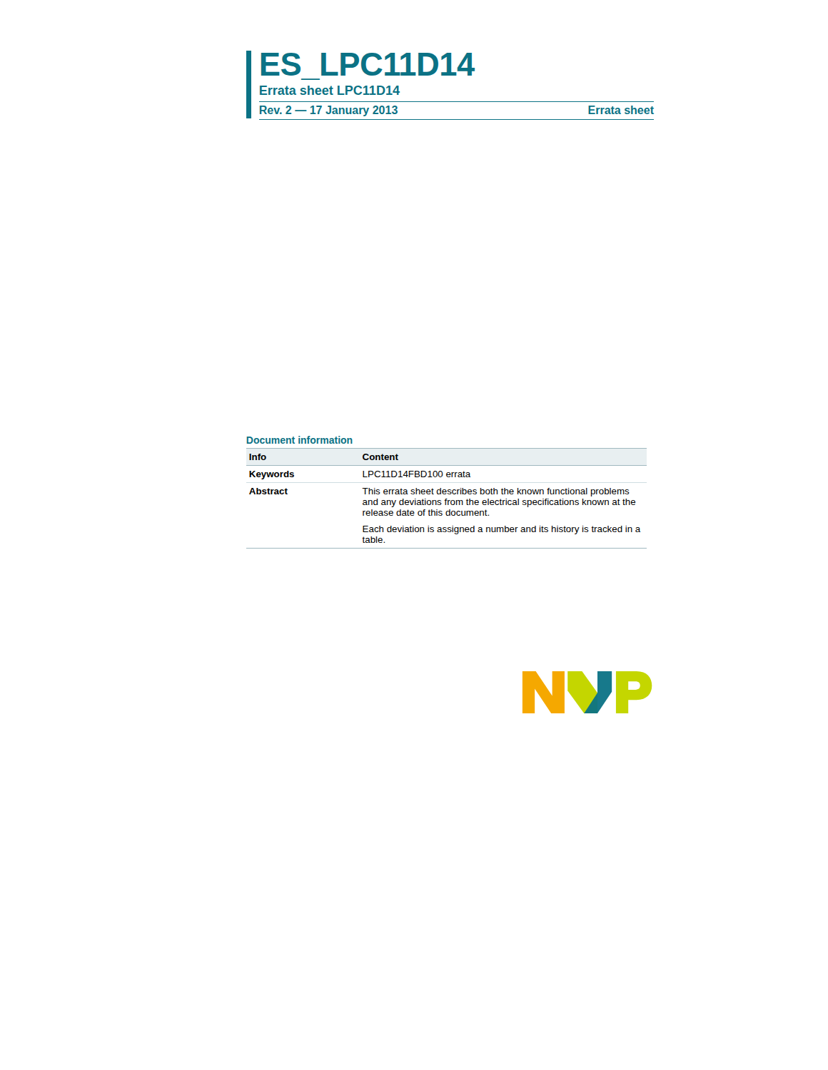ES_LPC11D14
Errata sheet LPC11D14
Rev. 2 — 17 January 2013 Errata sheet
Document information
| Info | Content |
| --- | --- |
| Keywords | LPC11D14FBD100 errata |
| Abstract | This errata sheet describes both the known functional problems and any deviations from the electrical specifications known at the release date of this document. Each deviation is assigned a number and its history is tracked in a table. |